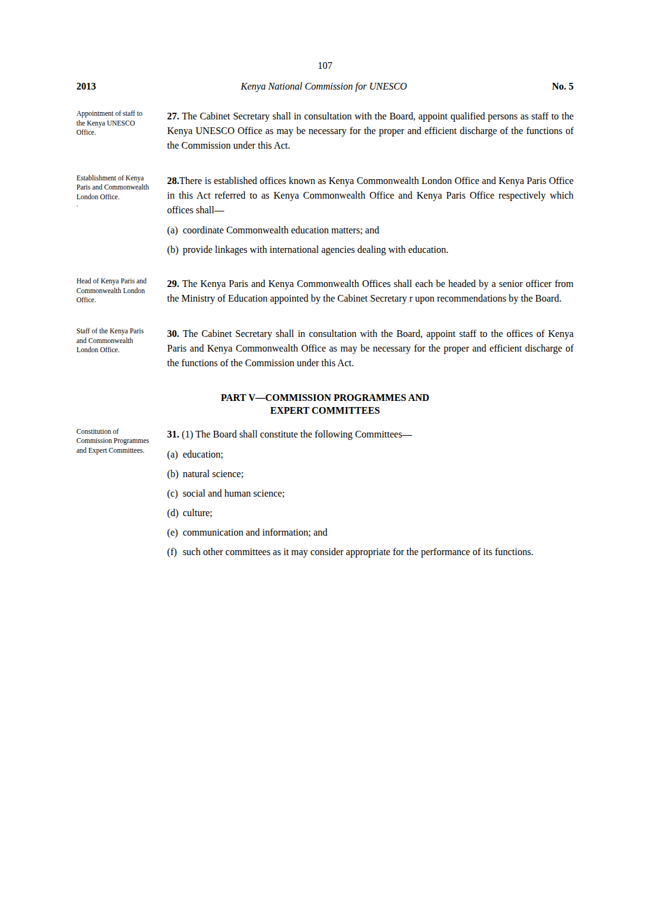107
2013 Kenya National Commission for UNESCO No. 5
Appointment of staff to the Kenya UNESCO Office.
27. The Cabinet Secretary shall in consultation with the Board, appoint qualified persons as staff to the Kenya UNESCO Office as may be necessary for the proper and efficient discharge of the functions of the Commission under this Act.
Establishment of Kenya Paris and Commonwealth London Office.
‘
28. There is established offices known as Kenya Commonwealth London Office and Kenya Paris Office in this Act referred to as Kenya Commonwealth Office and Kenya Paris Office respectively which offices shall—
coordinate Commonwealth education matters; and
provide linkages with international agencies dealing with education.
Head of Kenya Paris and Commonwealth London Office.
29. The Kenya Paris and Kenya Commonwealth Offices shall each be headed by a senior officer from the Ministry of Education appointed by the Cabinet Secretary r upon recommendations by the Board.
Staff of the Kenya Paris and Commonwealth London Office.
30. The Cabinet Secretary shall in consultation with the Board, appoint staff to the offices of Kenya Paris and Kenya Commonwealth Office as may be necessary for the proper and efficient discharge of the functions of the Commission under this Act.
PART V—COMMISSION PROGRAMMES AND
EXPERT COMMITTEES
Constitution of Commission Programmes and Expert Committees.
31. (1) The Board shall constitute the following Committees—
education;
natural science;
social and human science;
culture;
communication and information; and
such other committees as it may consider appropriate for the performance of its functions.